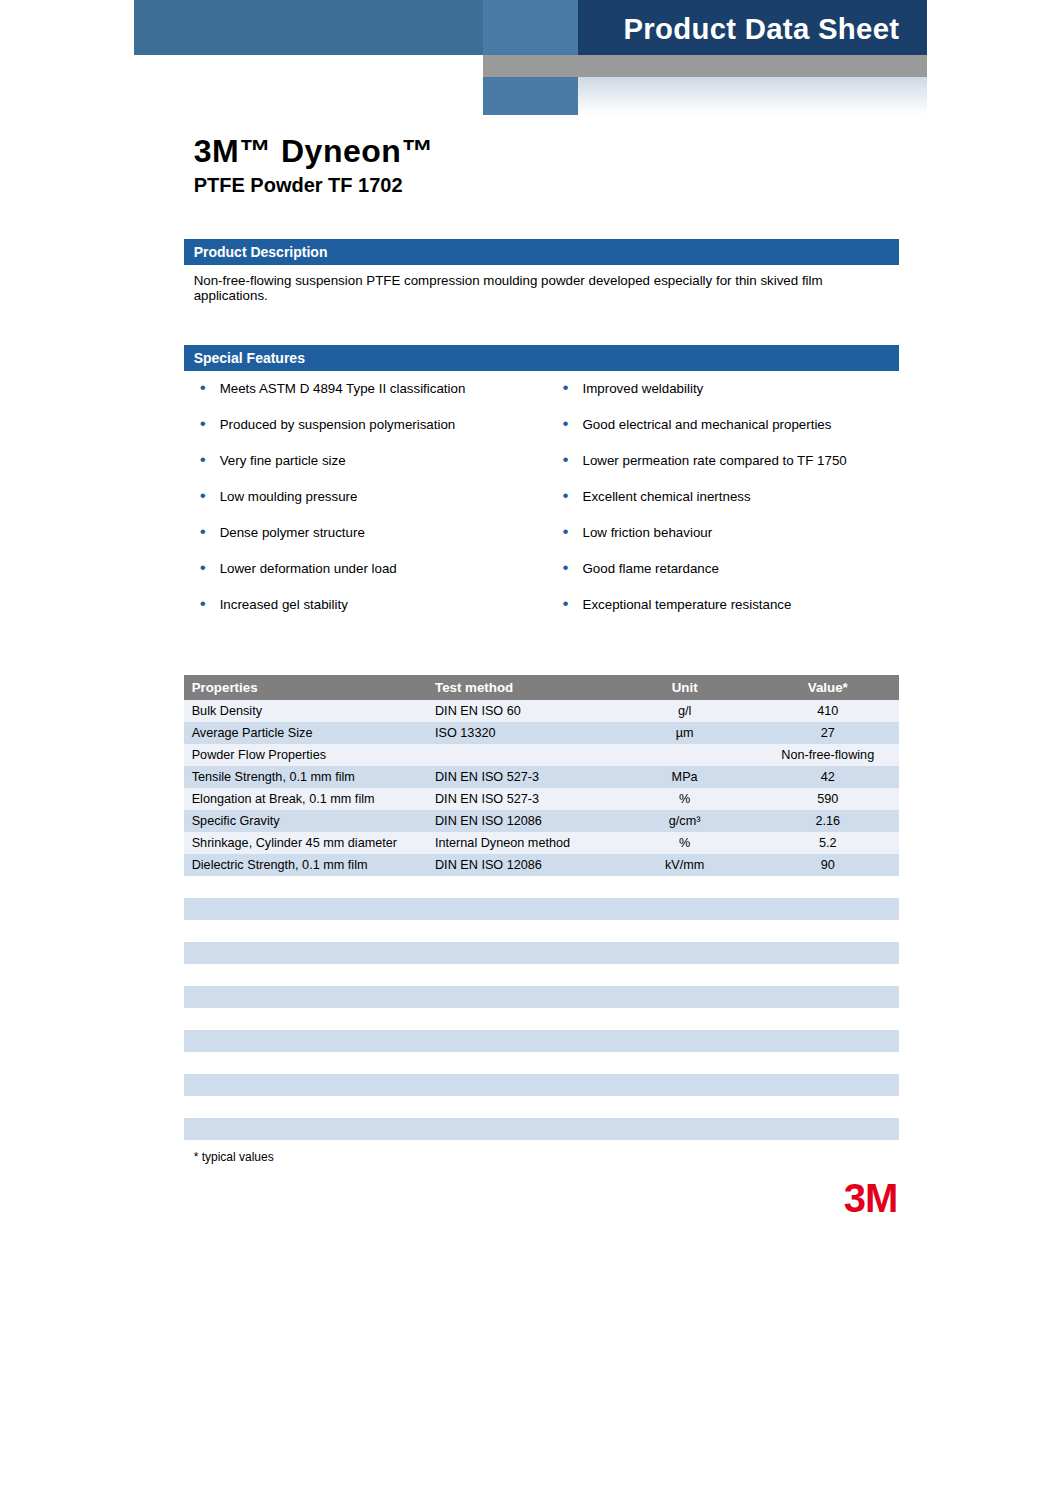Product Data Sheet
3M™ Dyneon™
PTFE Powder TF 1702
Product Description
Non-free-flowing suspension PTFE compression moulding powder developed especially for thin skived film applications.
Special Features
Meets ASTM D 4894 Type II classification
Produced by suspension polymerisation
Very fine particle size
Low moulding pressure
Dense polymer structure
Lower deformation under load
Increased gel stability
Improved weldability
Good electrical and mechanical properties
Lower permeation rate compared to TF 1750
Excellent chemical inertness
Low friction behaviour
Good flame retardance
Exceptional temperature resistance
| Properties | Test method | Unit | Value* |
| --- | --- | --- | --- |
| Bulk Density | DIN EN ISO 60 | g/l | 410 |
| Average Particle Size | ISO 13320 | µm | 27 |
| Powder Flow Properties | | | Non-free-flowing |
| Tensile Strength, 0.1 mm film | DIN EN ISO 527-3 | MPa | 42 |
| Elongation at Break, 0.1 mm film | DIN EN ISO 527-3 | % | 590 |
| Specific Gravity | DIN EN ISO 12086 | g/cm³ | 2.16 |
| Shrinkage, Cylinder 45 mm diameter | Internal Dyneon method | % | 5.2 |
| Dielectric Strength, 0.1 mm film | DIN EN ISO 12086 | kV/mm | 90 |
* typical values
3M